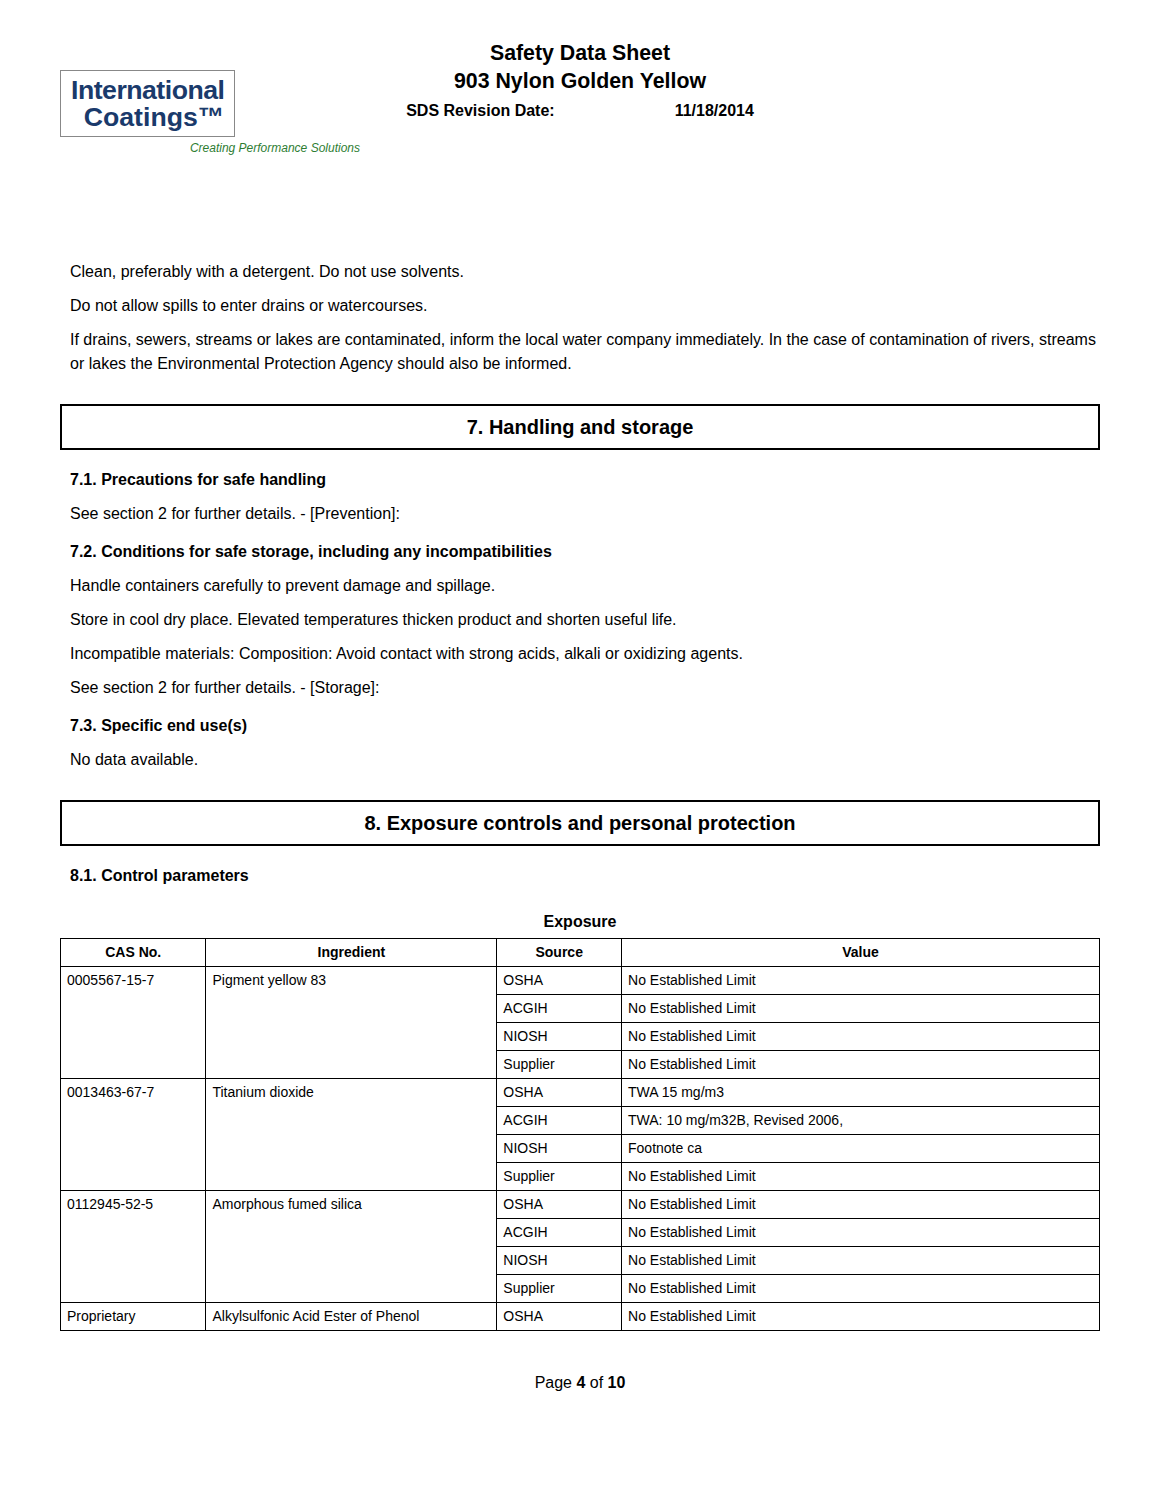Safety Data Sheet
903 Nylon Golden Yellow
SDS Revision Date: 11/18/2014
International
Coatings™
Creating Performance Solutions
Clean, preferably with a detergent. Do not use solvents.
Do not allow spills to enter drains or watercourses.
If drains, sewers, streams or lakes are contaminated, inform the local water company immediately. In the case of contamination of rivers, streams or lakes the Environmental Protection Agency should also be informed.
7. Handling and storage
7.1. Precautions for safe handling
See section 2 for further details. - [Prevention]:
7.2. Conditions for safe storage, including any incompatibilities
Handle containers carefully to prevent damage and spillage.
Store in cool dry place. Elevated temperatures thicken product and shorten useful life.
Incompatible materials: Composition: Avoid contact with strong acids, alkali or oxidizing agents.
See section 2 for further details. - [Storage]:
7.3. Specific end use(s)
No data available.
8. Exposure controls and personal protection
8.1. Control parameters
Exposure
| CAS No. | Ingredient | Source | Value |
| --- | --- | --- | --- |
| 0005567-15-7 | Pigment yellow 83 | OSHA | No Established Limit |
| ACGIH | No Established Limit |
| NIOSH | No Established Limit |
| Supplier | No Established Limit |
| 0013463-67-7 | Titanium dioxide | OSHA | TWA 15 mg/m3 |
| ACGIH | TWA: 10 mg/m32B, Revised 2006, |
| NIOSH | Footnote ca |
| Supplier | No Established Limit |
| 0112945-52-5 | Amorphous fumed silica | OSHA | No Established Limit |
| ACGIH | No Established Limit |
| NIOSH | No Established Limit |
| Supplier | No Established Limit |
| Proprietary | Alkylsulfonic Acid Ester of Phenol | OSHA | No Established Limit |
Page 4 of 10